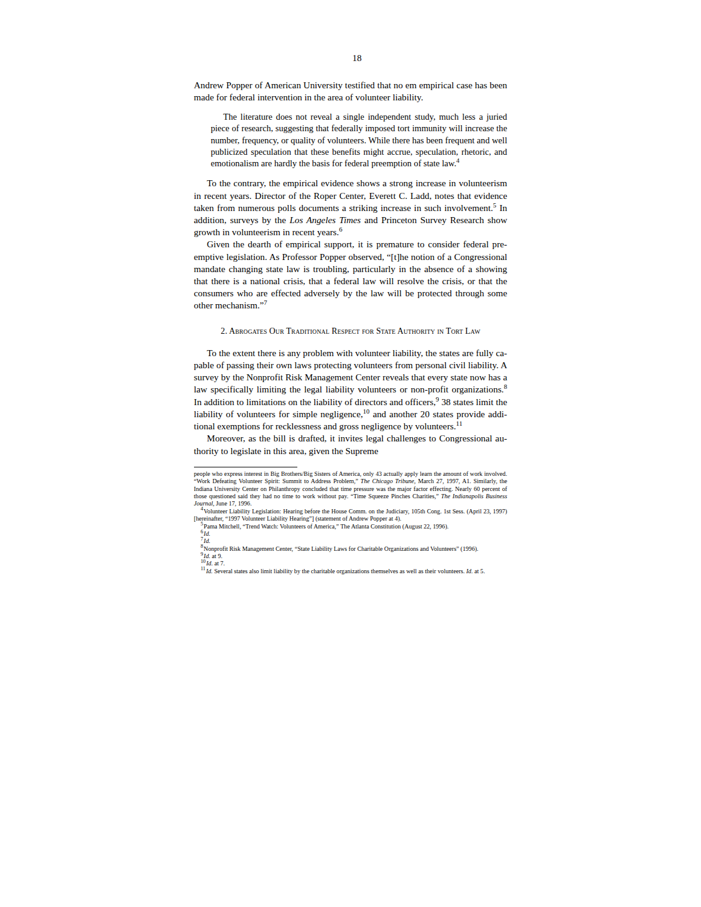18
Andrew Popper of American University testified that no em empirical case has been made for federal intervention in the area of volunteer liability.
The literature does not reveal a single independent study, much less a juried piece of research, suggesting that federally imposed tort immunity will increase the number, frequency, or quality of volunteers. While there has been frequent and well publicized speculation that these benefits might accrue, speculation, rhetoric, and emotionalism are hardly the basis for federal preemption of state law.4
To the contrary, the empirical evidence shows a strong increase in volunteerism in recent years. Director of the Roper Center, Everett C. Ladd, notes that evidence taken from numerous polls documents a striking increase in such involvement.5 In addition, surveys by the Los Angeles Times and Princeton Survey Research show growth in volunteerism in recent years.6
Given the dearth of empirical support, it is premature to consider federal preemptive legislation. As Professor Popper observed, “[t]he notion of a Congressional mandate changing state law is troubling, particularly in the absence of a showing that there is a national crisis, that a federal law will resolve the crisis, or that the consumers who are effected adversely by the law will be protected through some other mechanism.”7
2. Abrogates Our Traditional Respect for State Authority in Tort Law
To the extent there is any problem with volunteer liability, the states are fully capable of passing their own laws protecting volunteers from personal civil liability. A survey by the Nonprofit Risk Management Center reveals that every state now has a law specifically limiting the legal liability volunteers or non-profit organizations.8 In addition to limitations on the liability of directors and officers,9 38 states limit the liability of volunteers for simple negligence,10 and another 20 states provide additional exemptions for recklessness and gross negligence by volunteers.11
Moreover, as the bill is drafted, it invites legal challenges to Congressional authority to legislate in this area, given the Supreme
people who express interest in Big Brothers/Big Sisters of America, only 43 actually apply learn the amount of work involved. “Work Defeating Volunteer Spirit: Summit to Address Problem,” The Chicago Tribune, March 27, 1997, A1. Similarly, the Indiana University Center on Philanthropy concluded that time pressure was the major factor effecting. Nearly 60 percent of those questioned said they had no time to work without pay. “Time Squeeze Pinches Charities,” The Indianapolis Business Journal, June 17, 1996.
4 Volunteer Liability Legislation: Hearing before the House Comm. on the Judiciary, 105th Cong. 1st Sess. (April 23, 1997) [hereinafter, “1997 Volunteer Liability Hearing”] (statement of Andrew Popper at 4).
5 Pama Mitchell, “Trend Watch: Volunteers of America,” The Atlanta Constitution (August 22, 1996).
6 Id.
7 Id.
8 Nonprofit Risk Management Center, “State Liability Laws for Charitable Organizations and Volunteers” (1996).
9 Id. at 9.
10 Id. at 7.
11 Id. Several states also limit liability by the charitable organizations themselves as well as their volunteers. Id. at 5.